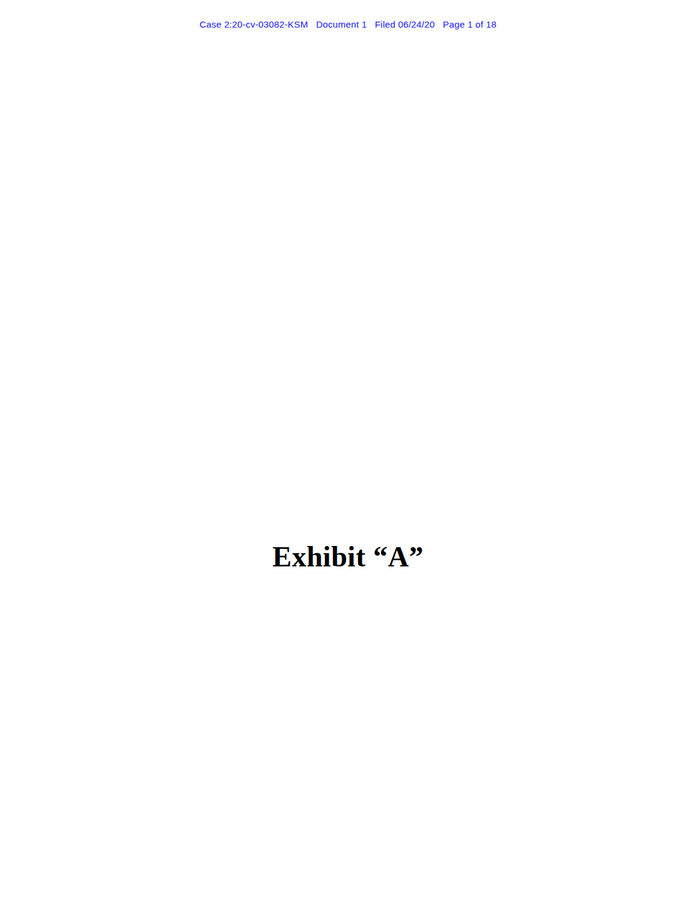Case 2:20-cv-03082-KSM Document 1 Filed 06/24/20 Page 1 of 18
Exhibit “A”